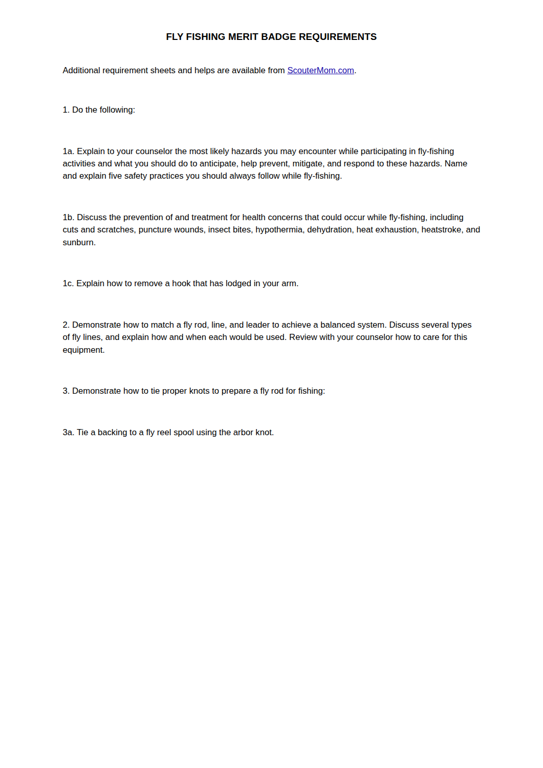FLY FISHING MERIT BADGE REQUIREMENTS
Additional requirement sheets and helps are available from ScouterMom.com.
1. Do the following:
1a. Explain to your counselor the most likely hazards you may encounter while participating in fly-fishing activities and what you should do to anticipate, help prevent, mitigate, and respond to these hazards. Name and explain five safety practices you should always follow while fly-fishing.
1b. Discuss the prevention of and treatment for health concerns that could occur while fly-fishing, including cuts and scratches, puncture wounds, insect bites, hypothermia, dehydration, heat exhaustion, heatstroke, and sunburn.
1c. Explain how to remove a hook that has lodged in your arm.
2. Demonstrate how to match a fly rod, line, and leader to achieve a balanced system. Discuss several types of fly lines, and explain how and when each would be used. Review with your counselor how to care for this equipment.
3. Demonstrate how to tie proper knots to prepare a fly rod for fishing:
3a. Tie a backing to a fly reel spool using the arbor knot.